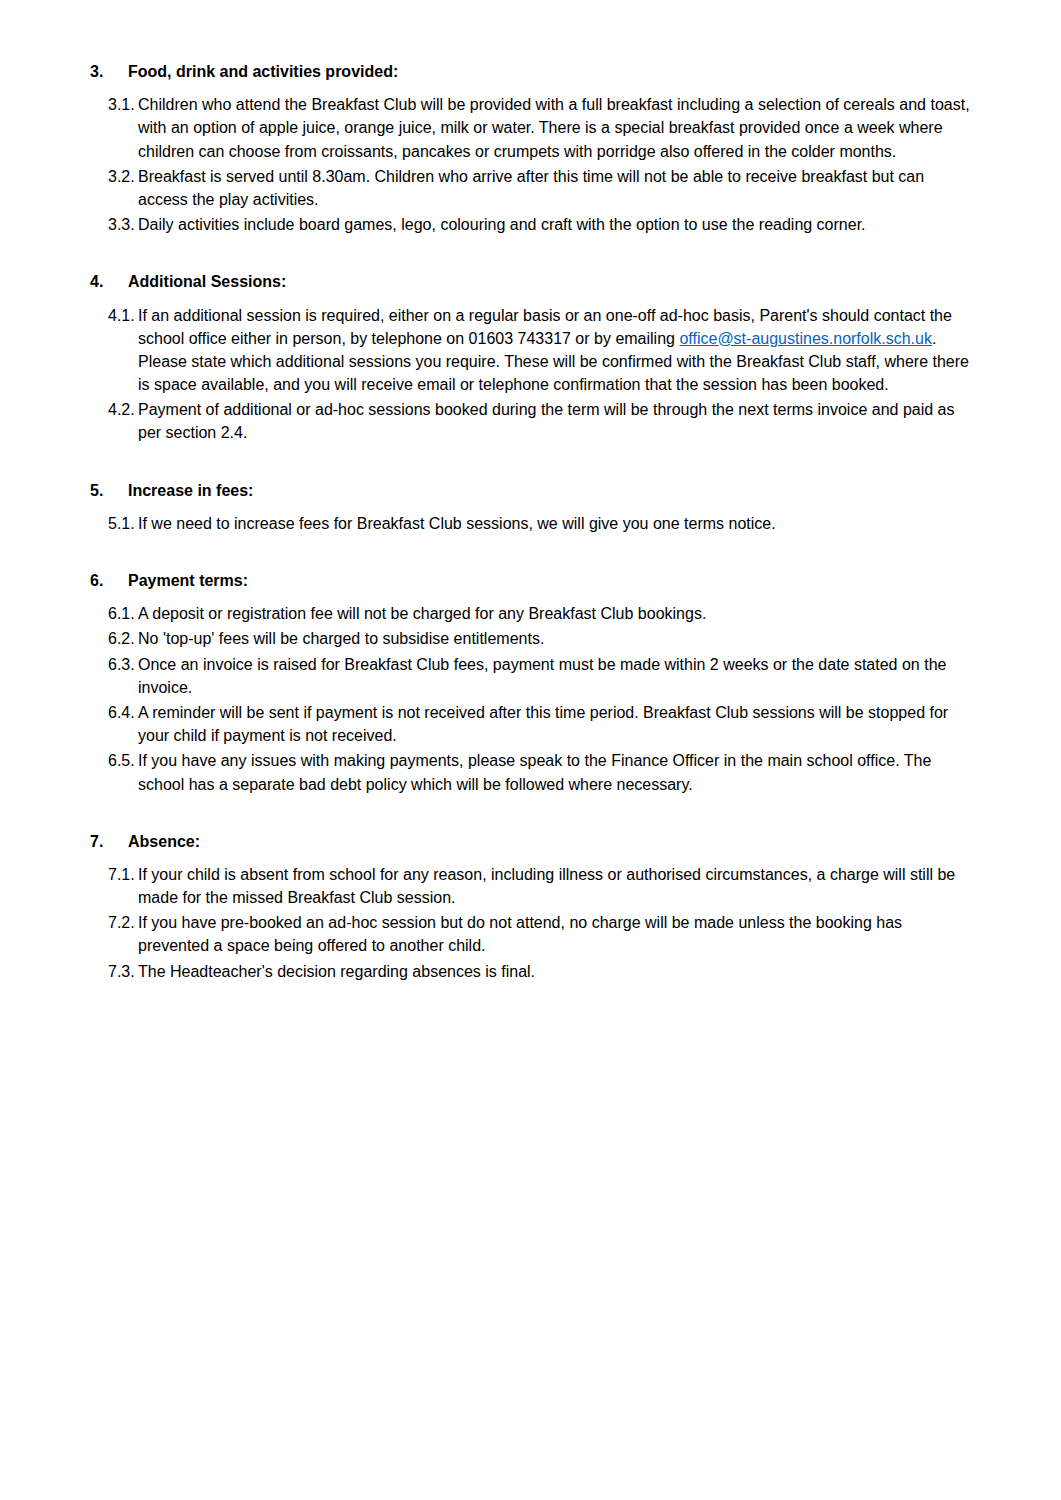3.
Food, drink and activities provided:
3.1. Children who attend the Breakfast Club will be provided with a full breakfast including a selection of cereals and toast, with an option of apple juice, orange juice, milk or water. There is a special breakfast provided once a week where children can choose from croissants, pancakes or crumpets with porridge also offered in the colder months.
3.2. Breakfast is served until 8.30am. Children who arrive after this time will not be able to receive breakfast but can access the play activities.
3.3. Daily activities include board games, lego, colouring and craft with the option to use the reading corner.
4.
Additional Sessions:
4.1. If an additional session is required, either on a regular basis or an one-off ad-hoc basis, Parent's should contact the school office either in person, by telephone on 01603 743317 or by emailing office@st-augustines.norfolk.sch.uk. Please state which additional sessions you require. These will be confirmed with the Breakfast Club staff, where there is space available, and you will receive email or telephone confirmation that the session has been booked.
4.2. Payment of additional or ad-hoc sessions booked during the term will be through the next terms invoice and paid as per section 2.4.
5.
Increase in fees:
5.1. If we need to increase fees for Breakfast Club sessions, we will give you one terms notice.
6.
Payment terms:
6.1. A deposit or registration fee will not be charged for any Breakfast Club bookings.
6.2. No 'top-up' fees will be charged to subsidise entitlements.
6.3. Once an invoice is raised for Breakfast Club fees, payment must be made within 2 weeks or the date stated on the invoice.
6.4. A reminder will be sent if payment is not received after this time period. Breakfast Club sessions will be stopped for your child if payment is not received.
6.5. If you have any issues with making payments, please speak to the Finance Officer in the main school office. The school has a separate bad debt policy which will be followed where necessary.
7.
Absence:
7.1. If your child is absent from school for any reason, including illness or authorised circumstances, a charge will still be made for the missed Breakfast Club session.
7.2. If you have pre-booked an ad-hoc session but do not attend, no charge will be made unless the booking has prevented a space being offered to another child.
7.3. The Headteacher's decision regarding absences is final.